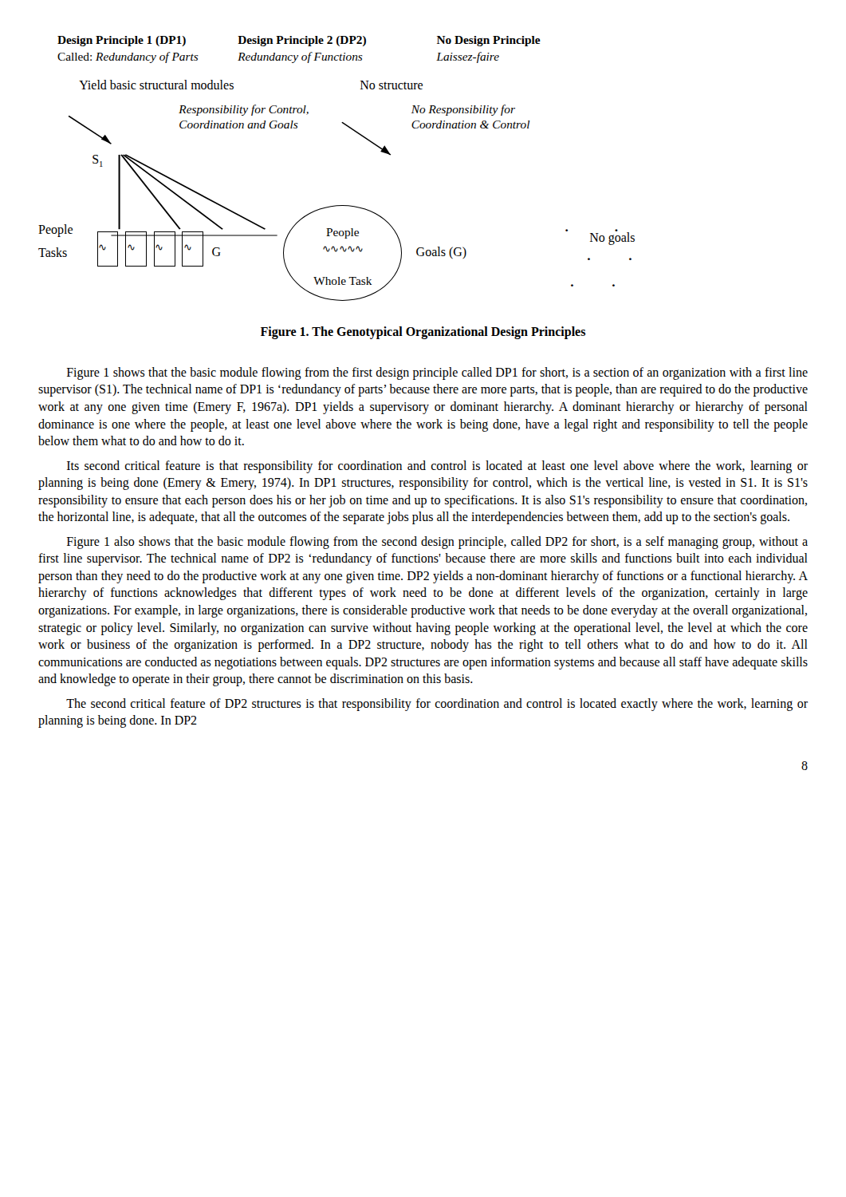Design Principle 1 (DP1)
Called: Redundancy of Parts
Design Principle 2 (DP2)
Redundancy of Functions
No Design Principle
Laissez-faire
Yield basic structural modules
No structure
Responsibility for Control,
Coordination and Goals
No Responsibility for
Coordination & Control
S1
People
Tasks
∿
∿
∿
∿
G
People
∿∿∿∿∿
Whole Task
Goals (G)
. . . . . .
No goals
Figure 1. The Genotypical Organizational Design Principles
Figure 1 shows that the basic module flowing from the first design principle called DP1 for short, is a section of an organization with a first line supervisor (S1). The technical name of DP1 is ‘redundancy of parts’ because there are more parts, that is people, than are required to do the productive work at any one given time (Emery F, 1967a). DP1 yields a supervisory or dominant hierarchy. A dominant hierarchy or hierarchy of personal dominance is one where the people, at least one level above where the work is being done, have a legal right and responsibility to tell the people below them what to do and how to do it.
Its second critical feature is that responsibility for coordination and control is located at least one level above where the work, learning or planning is being done (Emery & Emery, 1974). In DP1 structures, responsibility for control, which is the vertical line, is vested in S1. It is S1's responsibility to ensure that each person does his or her job on time and up to specifications. It is also S1's responsibility to ensure that coordination, the horizontal line, is adequate, that all the outcomes of the separate jobs plus all the interdependencies between them, add up to the section's goals.
Figure 1 also shows that the basic module flowing from the second design principle, called DP2 for short, is a self managing group, without a first line supervisor. The technical name of DP2 is ‘redundancy of functions' because there are more skills and functions built into each individual person than they need to do the productive work at any one given time. DP2 yields a non-dominant hierarchy of functions or a functional hierarchy. A hierarchy of functions acknowledges that different types of work need to be done at different levels of the organization, certainly in large organizations. For example, in large organizations, there is considerable productive work that needs to be done everyday at the overall organizational, strategic or policy level. Similarly, no organization can survive without having people working at the operational level, the level at which the core work or business of the organization is performed. In a DP2 structure, nobody has the right to tell others what to do and how to do it. All communications are conducted as negotiations between equals. DP2 structures are open information systems and because all staff have adequate skills and knowledge to operate in their group, there cannot be discrimination on this basis.
The second critical feature of DP2 structures is that responsibility for coordination and control is located exactly where the work, learning or planning is being done. In DP2
8